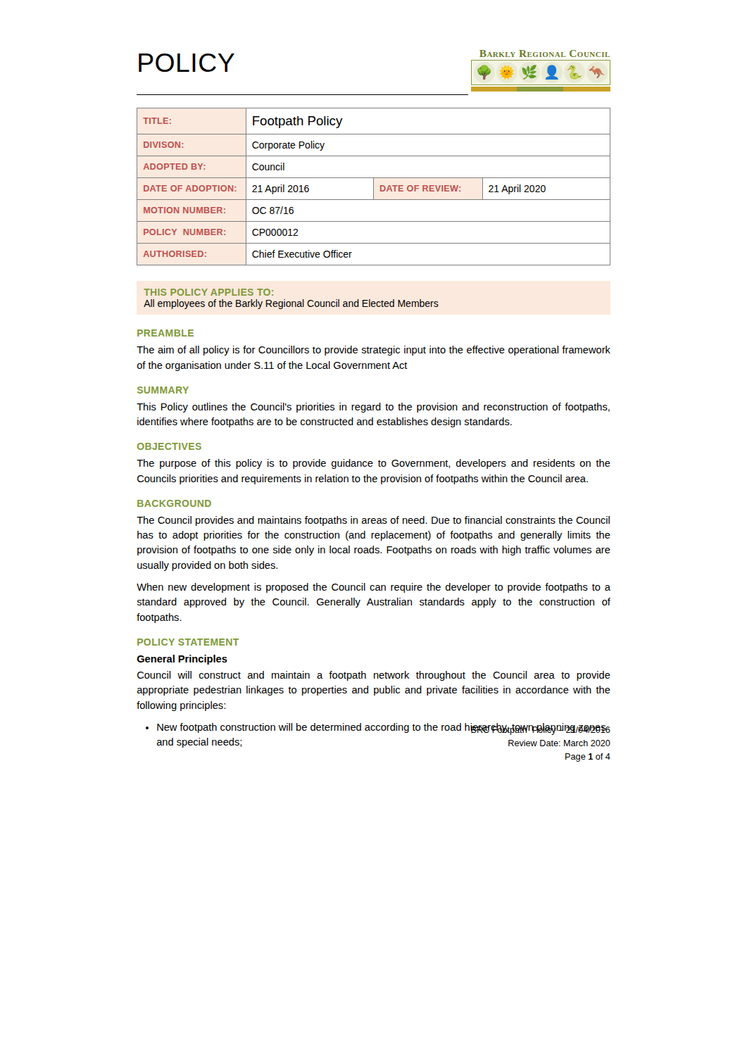POLICY
Barkly Regional Council
🌳
🌞
🌿
👤
🐍
🦘
| TITLE: | Footpath Policy |
| DIVISON: | Corporate Policy |
| ADOPTED BY: | Council |
| DATE OF ADOPTION: | 21 April 2016 | DATE OF REVIEW: | 21 April 2020 |
| MOTION NUMBER: | OC 87/16 |
| POLICY NUMBER: | CP000012 |
| AUTHORISED: | Chief Executive Officer |
THIS POLICY APPLIES TO:
All employees of the Barkly Regional Council and Elected Members
PREAMBLE
The aim of all policy is for Councillors to provide strategic input into the effective operational framework of the organisation under S.11 of the Local Government Act
SUMMARY
This Policy outlines the Council's priorities in regard to the provision and reconstruction of footpaths, identifies where footpaths are to be constructed and establishes design standards.
OBJECTIVES
The purpose of this policy is to provide guidance to Government, developers and residents on the Councils priorities and requirements in relation to the provision of footpaths within the Council area.
BACKGROUND
The Council provides and maintains footpaths in areas of need. Due to financial constraints the Council has to adopt priorities for the construction (and replacement) of footpaths and generally limits the provision of footpaths to one side only in local roads. Footpaths on roads with high traffic volumes are usually provided on both sides.
When new development is proposed the Council can require the developer to provide footpaths to a standard approved by the Council. Generally Australian standards apply to the construction of footpaths.
POLICY STATEMENT
General Principles
Council will construct and maintain a footpath network throughout the Council area to provide appropriate pedestrian linkages to properties and public and private facilities in accordance with the following principles:
New footpath construction will be determined according to the road hierarchy, town planning zones and special needs;
BRC Footpath Policy – 21/04/2016
Review Date: March 2020
Page 1 of 4